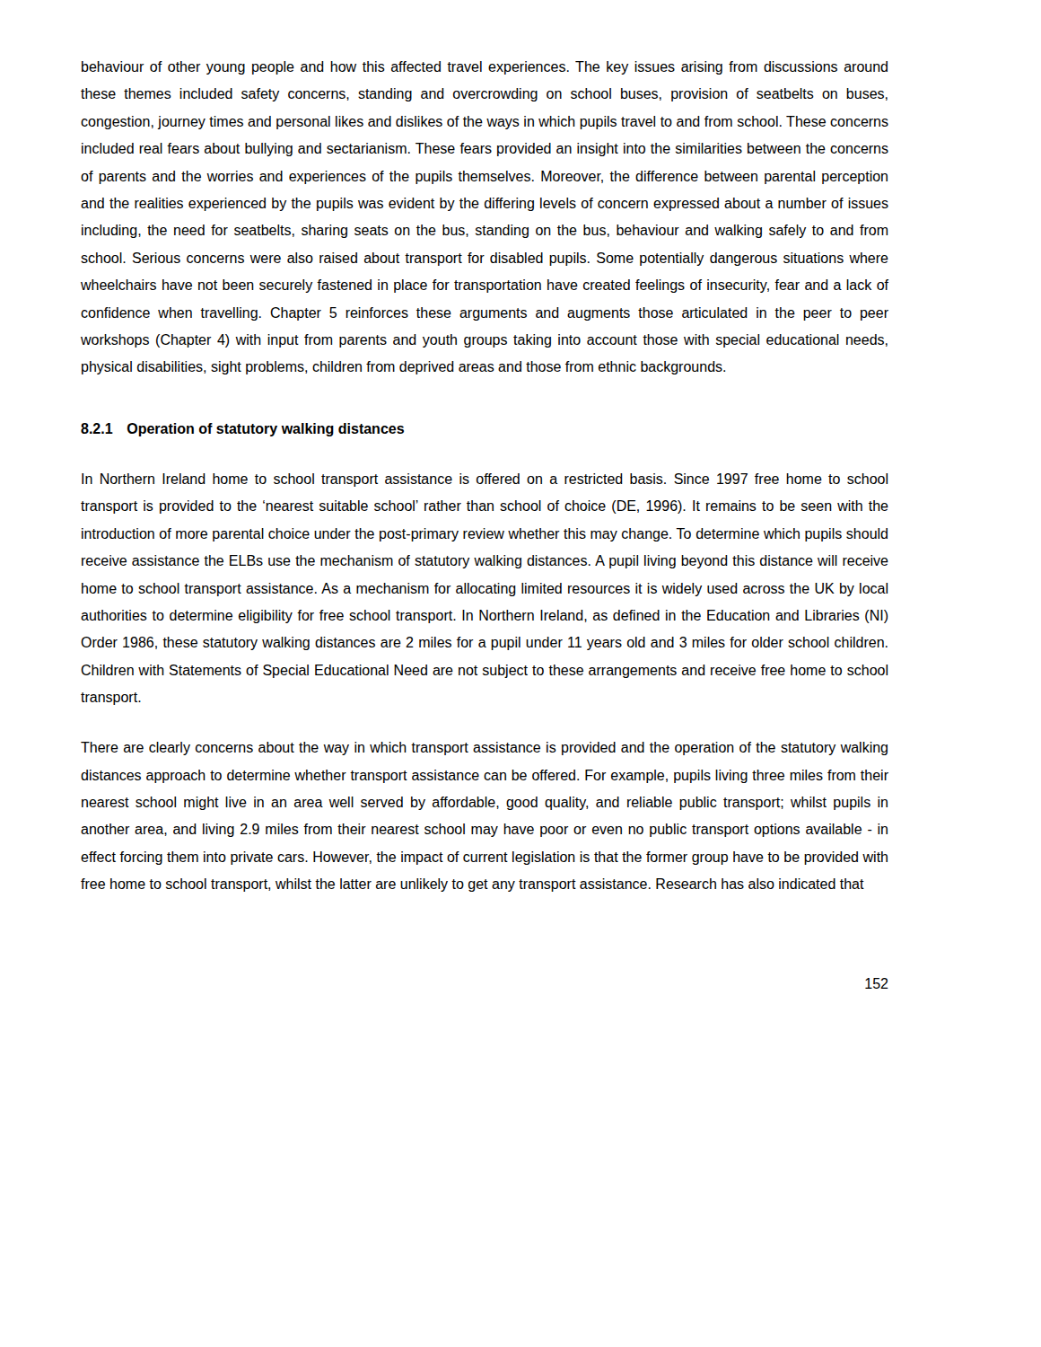behaviour of other young people and how this affected travel experiences. The key issues arising from discussions around these themes included safety concerns, standing and overcrowding on school buses, provision of seatbelts on buses, congestion, journey times and personal likes and dislikes of the ways in which pupils travel to and from school. These concerns included real fears about bullying and sectarianism. These fears provided an insight into the similarities between the concerns of parents and the worries and experiences of the pupils themselves. Moreover, the difference between parental perception and the realities experienced by the pupils was evident by the differing levels of concern expressed about a number of issues including, the need for seatbelts, sharing seats on the bus, standing on the bus, behaviour and walking safely to and from school. Serious concerns were also raised about transport for disabled pupils. Some potentially dangerous situations where wheelchairs have not been securely fastened in place for transportation have created feelings of insecurity, fear and a lack of confidence when travelling. Chapter 5 reinforces these arguments and augments those articulated in the peer to peer workshops (Chapter 4) with input from parents and youth groups taking into account those with special educational needs, physical disabilities, sight problems, children from deprived areas and those from ethnic backgrounds.
8.2.1 Operation of statutory walking distances
In Northern Ireland home to school transport assistance is offered on a restricted basis. Since 1997 free home to school transport is provided to the ‘nearest suitable school’ rather than school of choice (DE, 1996). It remains to be seen with the introduction of more parental choice under the post-primary review whether this may change. To determine which pupils should receive assistance the ELBs use the mechanism of statutory walking distances. A pupil living beyond this distance will receive home to school transport assistance. As a mechanism for allocating limited resources it is widely used across the UK by local authorities to determine eligibility for free school transport. In Northern Ireland, as defined in the Education and Libraries (NI) Order 1986, these statutory walking distances are 2 miles for a pupil under 11 years old and 3 miles for older school children. Children with Statements of Special Educational Need are not subject to these arrangements and receive free home to school transport.
There are clearly concerns about the way in which transport assistance is provided and the operation of the statutory walking distances approach to determine whether transport assistance can be offered. For example, pupils living three miles from their nearest school might live in an area well served by affordable, good quality, and reliable public transport; whilst pupils in another area, and living 2.9 miles from their nearest school may have poor or even no public transport options available - in effect forcing them into private cars. However, the impact of current legislation is that the former group have to be provided with free home to school transport, whilst the latter are unlikely to get any transport assistance. Research has also indicated that
152